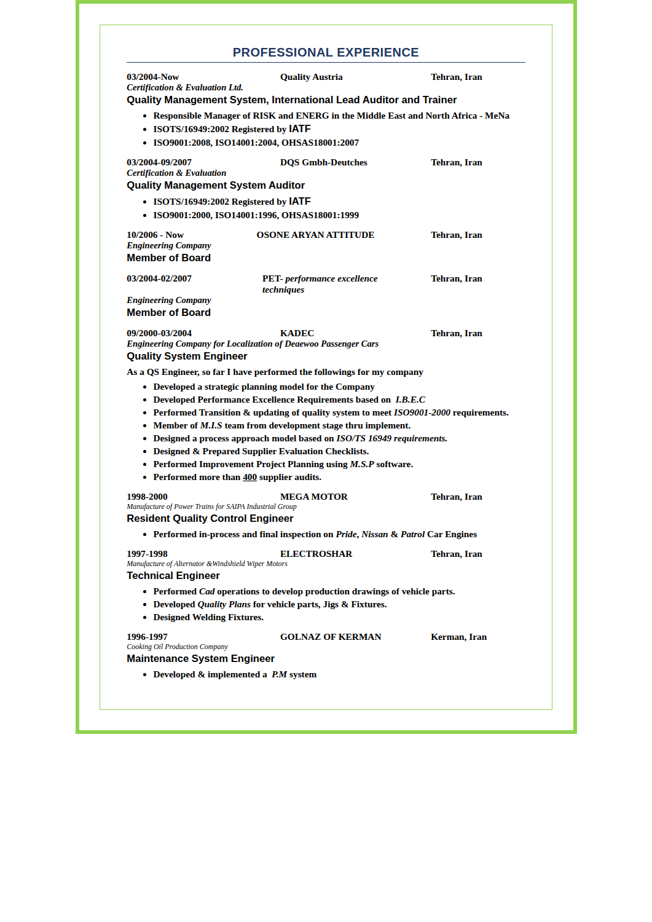PROFESSIONAL EXPERIENCE
03/2004-Now Quality Austria Tehran, Iran
Certification & Evaluation Ltd.
Quality Management System, International Lead Auditor and Trainer
Responsible Manager of RISK and ENERG in the Middle East and North Africa - MeNa
ISOTS/16949:2002 Registered by IATF
ISO9001:2008, ISO14001:2004, OHSAS18001:2007
03/2004-09/2007 DQS Gmbh-Deutches Tehran, Iran
Certification & Evaluation
Quality Management System Auditor
ISOTS/16949:2002 Registered by IATF
ISO9001:2000, ISO14001:1996, OHSAS18001:1999
10/2006 - Now OSONE ARYAN ATTITUDE Tehran, Iran
Engineering Company
Member of Board
03/2004-02/2007 PET- performance excellence techniques Tehran, Iran
Engineering Company
Member of Board
09/2000-03/2004 KADEC Tehran, Iran
Engineering Company for Localization of Deaewoo Passenger Cars
Quality System Engineer
As a QS Engineer, so far I have performed the followings for my company
Developed a strategic planning model for the Company
Developed Performance Excellence Requirements based on I.B.E.C
Performed Transition & updating of quality system to meet ISO9001-2000 requirements.
Member of M.I.S team from development stage thru implement.
Designed a process approach model based on ISO/TS 16949 requirements.
Designed & Prepared Supplier Evaluation Checklists.
Performed Improvement Project Planning using M.S.P software.
Performed more than 400 supplier audits.
1998-2000 MEGA MOTOR Tehran, Iran
Manufacture of Power Trains for SAIPA Industrial Group
Resident Quality Control Engineer
Performed in-process and final inspection on Pride, Nissan & Patrol Car Engines
1997-1998 ELECTROSHAR Tehran, Iran
Manufacture of Alternator &Windshield Wiper Motors
Technical Engineer
Performed Cad operations to develop production drawings of vehicle parts.
Developed Quality Plans for vehicle parts, Jigs & Fixtures.
Designed Welding Fixtures.
1996-1997 GOLNAZ OF KERMAN Kerman, Iran
Cooking Oil Production Company
Maintenance System Engineer
Developed & implemented a P.M system